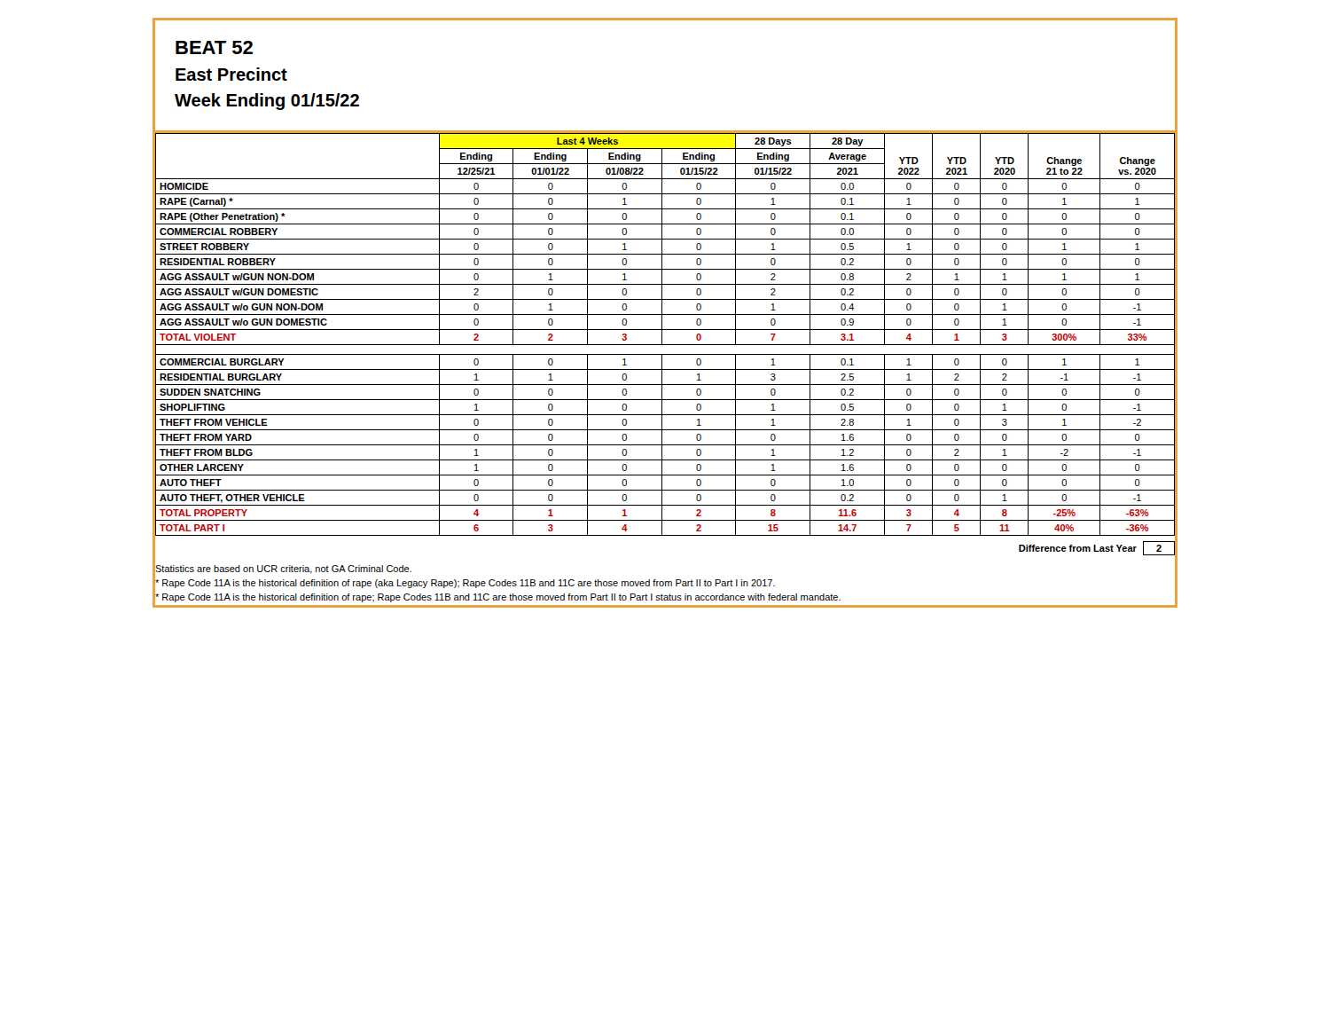BEAT 52
East Precinct
Week Ending 01/15/22
| | Last 4 Weeks | 28 Days | 28 Day | YTD 2022 | YTD 2021 | YTD 2020 | Change 21 to 22 | Change vs. 2020 |
| --- | --- | --- | --- | --- | --- | --- | --- | --- |
| Ending | Ending | Ending | Ending | Ending | Average |
| 12/25/21 | 01/01/22 | 01/08/22 | 01/15/22 | 01/15/22 | 2021 |
| HOMICIDE | 0 | 0 | 0 | 0 | 0 | 0.0 | 0 | 0 | 0 | 0 | 0 |
| RAPE (Carnal) * | 0 | 0 | 1 | 0 | 1 | 0.1 | 1 | 0 | 0 | 1 | 1 |
| RAPE (Other Penetration) * | 0 | 0 | 0 | 0 | 0 | 0.1 | 0 | 0 | 0 | 0 | 0 |
| COMMERCIAL ROBBERY | 0 | 0 | 0 | 0 | 0 | 0.0 | 0 | 0 | 0 | 0 | 0 |
| STREET ROBBERY | 0 | 0 | 1 | 0 | 1 | 0.5 | 1 | 0 | 0 | 1 | 1 |
| RESIDENTIAL ROBBERY | 0 | 0 | 0 | 0 | 0 | 0.2 | 0 | 0 | 0 | 0 | 0 |
| AGG ASSAULT w/GUN NON-DOM | 0 | 1 | 1 | 0 | 2 | 0.8 | 2 | 1 | 1 | 1 | 1 |
| AGG ASSAULT w/GUN DOMESTIC | 2 | 0 | 0 | 0 | 2 | 0.2 | 0 | 0 | 0 | 0 | 0 |
| AGG ASSAULT w/o GUN NON-DOM | 0 | 1 | 0 | 0 | 1 | 0.4 | 0 | 0 | 1 | 0 | -1 |
| AGG ASSAULT w/o GUN DOMESTIC | 0 | 0 | 0 | 0 | 0 | 0.9 | 0 | 0 | 1 | 0 | -1 |
| TOTAL VIOLENT | 2 | 2 | 3 | 0 | 7 | 3.1 | 4 | 1 | 3 | 300% | 33% |
| COMMERCIAL BURGLARY | 0 | 0 | 1 | 0 | 1 | 0.1 | 1 | 0 | 0 | 1 | 1 |
| RESIDENTIAL BURGLARY | 1 | 1 | 0 | 1 | 3 | 2.5 | 1 | 2 | 2 | -1 | -1 |
| SUDDEN SNATCHING | 0 | 0 | 0 | 0 | 0 | 0.2 | 0 | 0 | 0 | 0 | 0 |
| SHOPLIFTING | 1 | 0 | 0 | 0 | 1 | 0.5 | 0 | 0 | 1 | 0 | -1 |
| THEFT FROM VEHICLE | 0 | 0 | 0 | 1 | 1 | 2.8 | 1 | 0 | 3 | 1 | -2 |
| THEFT FROM YARD | 0 | 0 | 0 | 0 | 0 | 1.6 | 0 | 0 | 0 | 0 | 0 |
| THEFT FROM BLDG | 1 | 0 | 0 | 0 | 1 | 1.2 | 0 | 2 | 1 | -2 | -1 |
| OTHER LARCENY | 1 | 0 | 0 | 0 | 1 | 1.6 | 0 | 0 | 0 | 0 | 0 |
| AUTO THEFT | 0 | 0 | 0 | 0 | 0 | 1.0 | 0 | 0 | 0 | 0 | 0 |
| AUTO THEFT, OTHER VEHICLE | 0 | 0 | 0 | 0 | 0 | 0.2 | 0 | 0 | 1 | 0 | -1 |
| TOTAL PROPERTY | 4 | 1 | 1 | 2 | 8 | 11.6 | 3 | 4 | 8 | -25% | -63% |
| TOTAL PART I | 6 | 3 | 4 | 2 | 15 | 14.7 | 7 | 5 | 11 | 40% | -36% |
Difference from Last Year 2
Statistics are based on UCR criteria, not GA Criminal Code.
* Rape Code 11A is the historical definition of rape (aka Legacy Rape); Rape Codes 11B and 11C are those moved from Part II to Part I in 2017.
* Rape Code 11A is the historical definition of rape; Rape Codes 11B and 11C are those moved from Part II to Part I status in accordance with federal mandate.